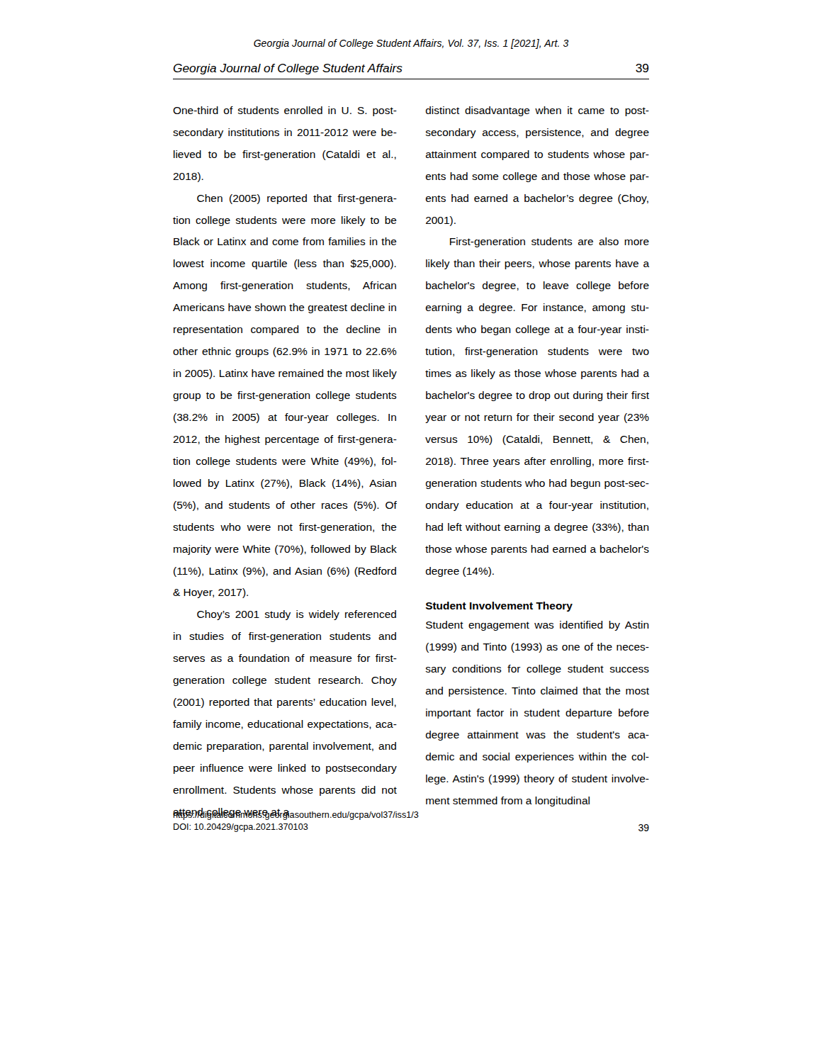Georgia Journal of College Student Affairs, Vol. 37, Iss. 1 [2021], Art. 3
Georgia Journal of College Student Affairs
39
One-third of students enrolled in U. S. post-secondary institutions in 2011-2012 were believed to be first-generation (Cataldi et al., 2018).
Chen (2005) reported that first-generation college students were more likely to be Black or Latinx and come from families in the lowest income quartile (less than $25,000). Among first-generation students, African Americans have shown the greatest decline in representation compared to the decline in other ethnic groups (62.9% in 1971 to 22.6% in 2005). Latinx have remained the most likely group to be first-generation college students (38.2% in 2005) at four-year colleges. In 2012, the highest percentage of first-generation college students were White (49%), followed by Latinx (27%), Black (14%), Asian (5%), and students of other races (5%). Of students who were not first-generation, the majority were White (70%), followed by Black (11%), Latinx (9%), and Asian (6%) (Redford & Hoyer, 2017).
Choy’s 2001 study is widely referenced in studies of first-generation students and serves as a foundation of measure for first-generation college student research. Choy (2001) reported that parents’ education level, family income, educational expectations, academic preparation, parental involvement, and peer influence were linked to postsecondary enrollment. Students whose parents did not attend college were at a
distinct disadvantage when it came to post-secondary access, persistence, and degree attainment compared to students whose parents had some college and those whose parents had earned a bachelor’s degree (Choy, 2001).
First-generation students are also more likely than their peers, whose parents have a bachelor's degree, to leave college before earning a degree. For instance, among students who began college at a four-year institution, first-generation students were two times as likely as those whose parents had a bachelor's degree to drop out during their first year or not return for their second year (23% versus 10%) (Cataldi, Bennett, & Chen, 2018). Three years after enrolling, more first-generation students who had begun post-secondary education at a four-year institution, had left without earning a degree (33%), than those whose parents had earned a bachelor's degree (14%).
Student Involvement Theory
Student engagement was identified by Astin (1999) and Tinto (1993) as one of the necessary conditions for college student success and persistence. Tinto claimed that the most important factor in student departure before degree attainment was the student's academic and social experiences within the college. Astin's (1999) theory of student involvement stemmed from a longitudinal
https://digitalcommons.georgiasouthern.edu/gcpa/vol37/iss1/3
DOI: 10.20429/gcpa.2021.370103
39